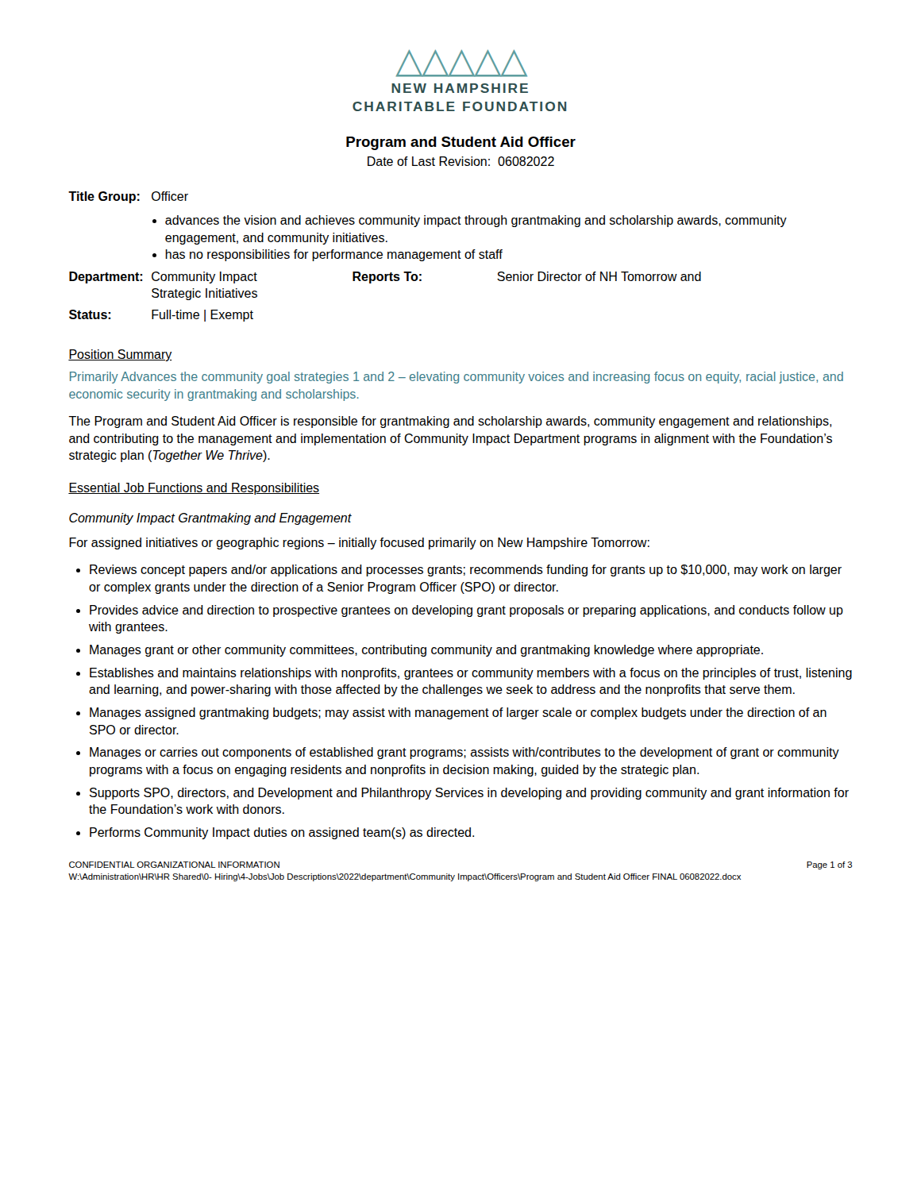△△△△△
NEW HAMPSHIRE
CHARITABLE FOUNDATION
Program and Student Aid Officer
Date of Last Revision: 06082022
| Title Group: | Officer |
| | advances the vision and achieves community impact through grantmaking and scholarship awards, community engagement, and community initiatives. has no responsibilities for performance management of staff |
| Department: | Community Impact Strategic Initiatives | Reports To: | Senior Director of NH Tomorrow and |
| Status: | Full-time / Exempt | | |
Position Summary
Primarily Advances the community goal strategies 1 and 2 – elevating community voices and increasing focus on equity, racial justice, and economic security in grantmaking and scholarships.
The Program and Student Aid Officer is responsible for grantmaking and scholarship awards, community engagement and relationships, and contributing to the management and implementation of Community Impact Department programs in alignment with the Foundation’s strategic plan (Together We Thrive).
Essential Job Functions and Responsibilities
Community Impact Grantmaking and Engagement
For assigned initiatives or geographic regions – initially focused primarily on New Hampshire Tomorrow:
Reviews concept papers and/or applications and processes grants; recommends funding for grants up to $10,000, may work on larger or complex grants under the direction of a Senior Program Officer (SPO) or director.
Provides advice and direction to prospective grantees on developing grant proposals or preparing applications, and conducts follow up with grantees.
Manages grant or other community committees, contributing community and grantmaking knowledge where appropriate.
Establishes and maintains relationships with nonprofits, grantees or community members with a focus on the principles of trust, listening and learning, and power-sharing with those affected by the challenges we seek to address and the nonprofits that serve them.
Manages assigned grantmaking budgets; may assist with management of larger scale or complex budgets under the direction of an SPO or director.
Manages or carries out components of established grant programs; assists with/contributes to the development of grant or community programs with a focus on engaging residents and nonprofits in decision making, guided by the strategic plan.
Supports SPO, directors, and Development and Philanthropy Services in developing and providing community and grant information for the Foundation’s work with donors.
Performs Community Impact duties on assigned team(s) as directed.
CONFIDENTIAL ORGANIZATIONAL INFORMATION
Page 1 of 3
W:\Administration\HR\HR Shared\0- Hiring\4-Jobs\Job Descriptions\2022\department\Community Impact\Officers\Program and Student Aid Officer FINAL 06082022.docx